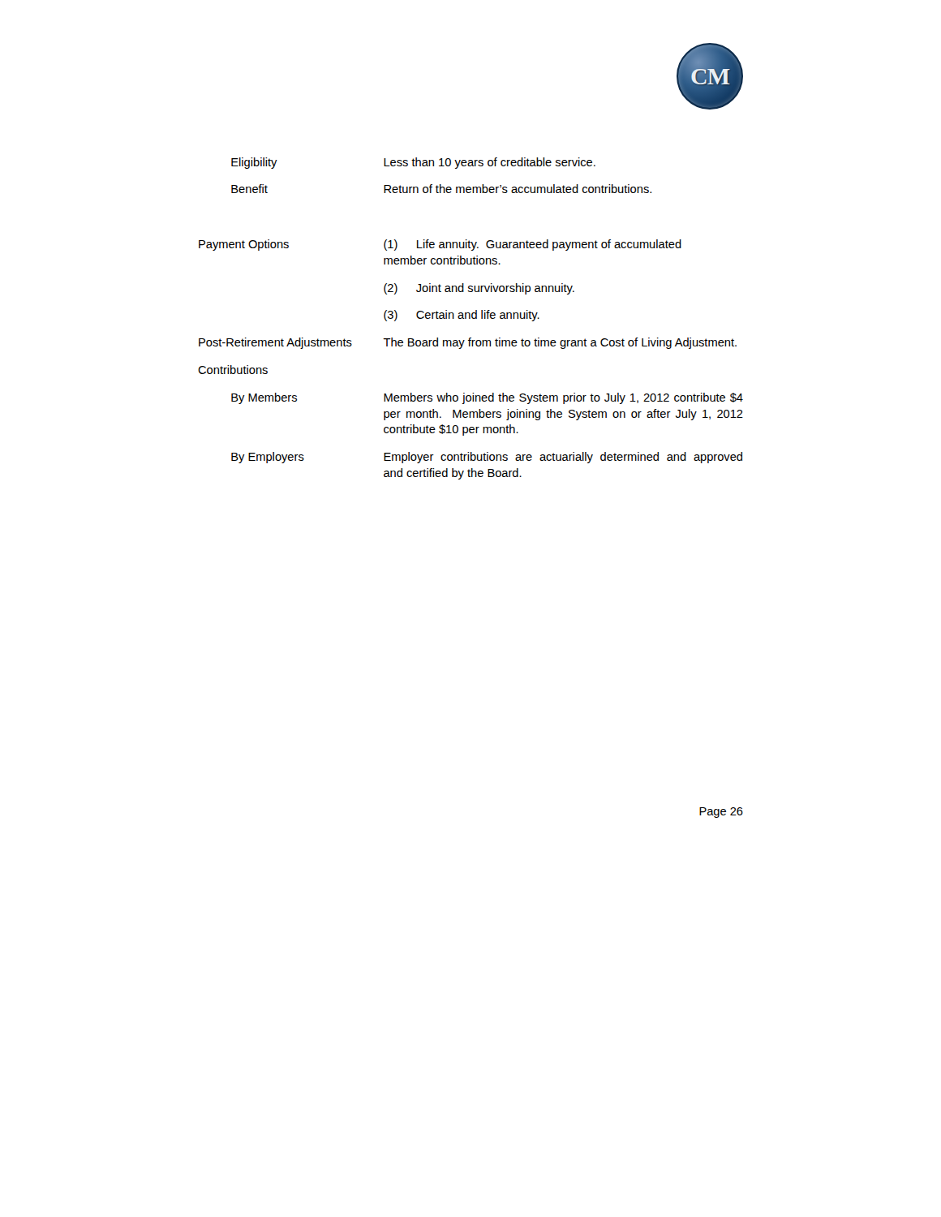| Eligibility | Less than 10 years of creditable service. |
| Benefit | Return of the member’s accumulated contributions. |
| Payment Options | (1) Life annuity. Guaranteed payment of accumulated member contributions. (2) Joint and survivorship annuity. (3) Certain and life annuity. |
| Post-Retirement Adjustments | The Board may from time to time grant a Cost of Living Adjustment. |
| Contributions | |
| By Members | Members who joined the System prior to July 1, 2012 contribute $4 per month. Members joining the System on or after July 1, 2012 contribute $10 per month. |
| By Employers | Employer contributions are actuarially determined and approved and certified by the Board. |
Page 26